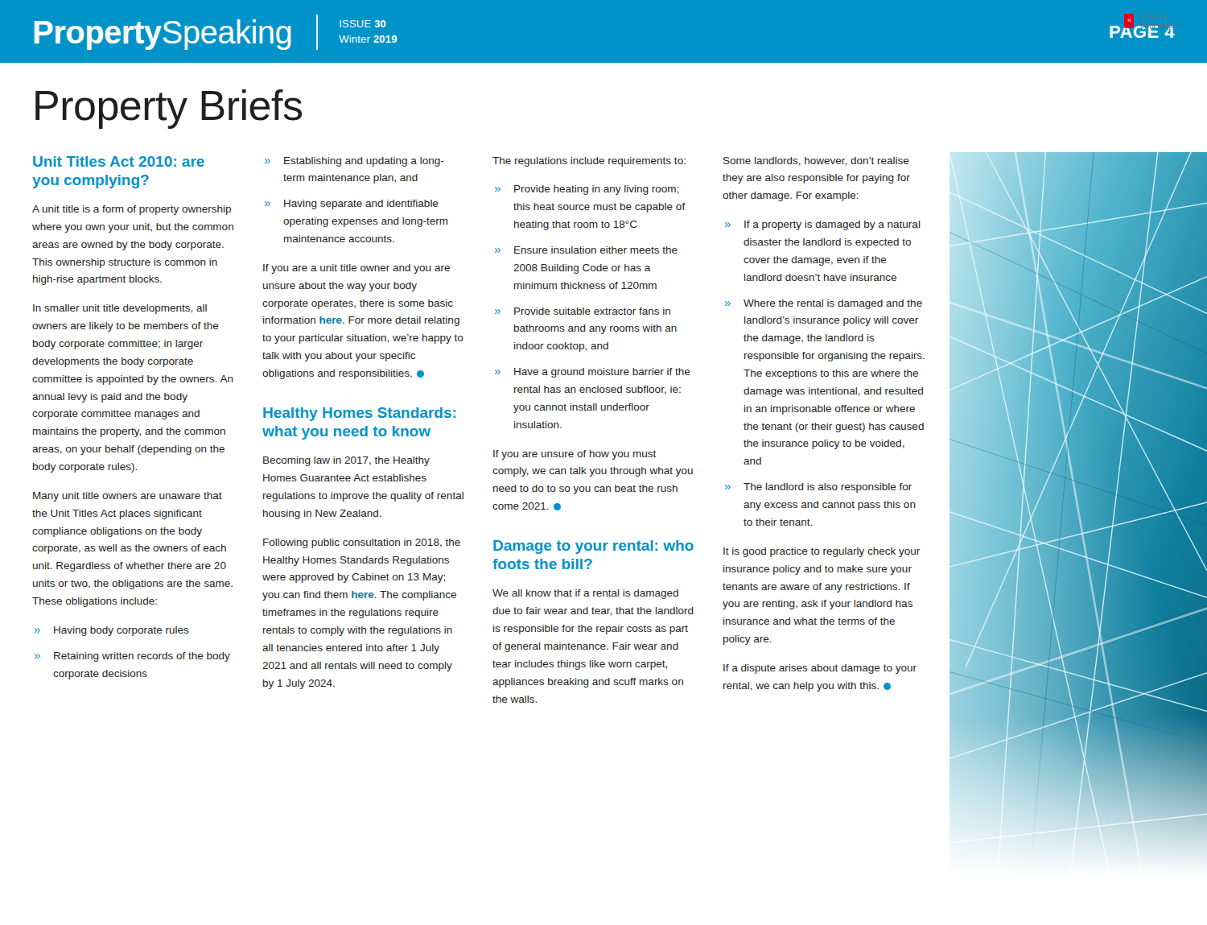Property Speaking
ISSUE 30
Winter 2019
PAGE 4
« return to
front page
Property Briefs
Unit Titles Act 2010: are you complying?
A unit title is a form of property ownership where you own your unit, but the common areas are owned by the body corporate. This ownership structure is common in high-rise apartment blocks.
In smaller unit title developments, all owners are likely to be members of the body corporate committee; in larger developments the body corporate committee is appointed by the owners. An annual levy is paid and the body corporate committee manages and maintains the property, and the common areas, on your behalf (depending on the body corporate rules).
Many unit title owners are unaware that the Unit Titles Act places significant compliance obligations on the body corporate, as well as the owners of each unit. Regardless of whether there are 20 units or two, the obligations are the same. These obligations include:
Having body corporate rules
Retaining written records of the body corporate decisions
Establishing and updating a long-term maintenance plan, and
Having separate and identifiable operating expenses and long-term maintenance accounts.
If you are a unit title owner and you are unsure about the way your body corporate operates, there is some basic information here. For more detail relating to your particular situation, we’re happy to talk with you about your specific obligations and responsibilities.
Healthy Homes Standards: what you need to know
Becoming law in 2017, the Healthy Homes Guarantee Act establishes regulations to improve the quality of rental housing in New Zealand.
Following public consultation in 2018, the Healthy Homes Standards Regulations were approved by Cabinet on 13 May; you can find them here. The compliance timeframes in the regulations require rentals to comply with the regulations in all tenancies entered into after 1 July 2021 and all rentals will need to comply by 1 July 2024.
The regulations include requirements to:
Provide heating in any living room; this heat source must be capable of heating that room to 18°C
Ensure insulation either meets the 2008 Building Code or has a minimum thickness of 120mm
Provide suitable extractor fans in bathrooms and any rooms with an indoor cooktop, and
Have a ground moisture barrier if the rental has an enclosed subfloor, ie: you cannot install underfloor insulation.
If you are unsure of how you must comply, we can talk you through what you need to do to so you can beat the rush come 2021.
Damage to your rental: who foots the bill?
We all know that if a rental is damaged due to fair wear and tear, that the landlord is responsible for the repair costs as part of general maintenance. Fair wear and tear includes things like worn carpet, appliances breaking and scuff marks on the walls.
Some landlords, however, don’t realise they are also responsible for paying for other damage. For example:
If a property is damaged by a natural disaster the landlord is expected to cover the damage, even if the landlord doesn’t have insurance
Where the rental is damaged and the landlord’s insurance policy will cover the damage, the landlord is responsible for organising the repairs. The exceptions to this are where the damage was intentional, and resulted in an imprisonable offence or where the tenant (or their guest) has caused the insurance policy to be voided, and
The landlord is also responsible for any excess and cannot pass this on to their tenant.
It is good practice to regularly check your insurance policy and to make sure your tenants are aware of any restrictions. If you are renting, ask if your landlord has insurance and what the terms of the policy are.
If a dispute arises about damage to your rental, we can help you with this.